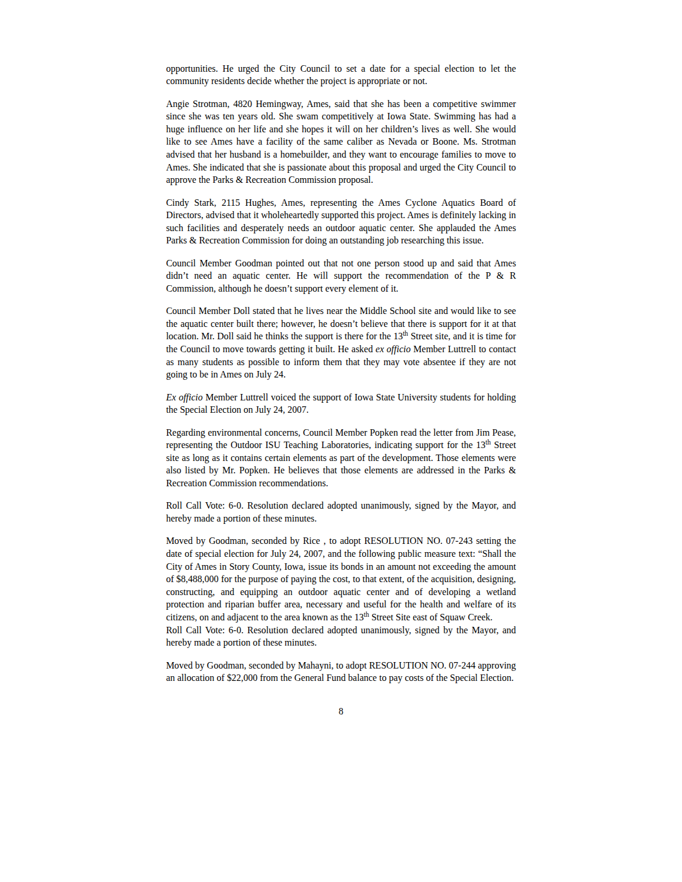opportunities. He urged the City Council to set a date for a special election to let the community residents decide whether the project is appropriate or not.
Angie Strotman, 4820 Hemingway, Ames, said that she has been a competitive swimmer since she was ten years old. She swam competitively at Iowa State. Swimming has had a huge influence on her life and she hopes it will on her children’s lives as well. She would like to see Ames have a facility of the same caliber as Nevada or Boone. Ms. Strotman advised that her husband is a homebuilder, and they want to encourage families to move to Ames. She indicated that she is passionate about this proposal and urged the City Council to approve the Parks & Recreation Commission proposal.
Cindy Stark, 2115 Hughes, Ames, representing the Ames Cyclone Aquatics Board of Directors, advised that it wholeheartedly supported this project. Ames is definitely lacking in such facilities and desperately needs an outdoor aquatic center. She applauded the Ames Parks & Recreation Commission for doing an outstanding job researching this issue.
Council Member Goodman pointed out that not one person stood up and said that Ames didn’t need an aquatic center. He will support the recommendation of the P & R Commission, although he doesn’t support every element of it.
Council Member Doll stated that he lives near the Middle School site and would like to see the aquatic center built there; however, he doesn’t believe that there is support for it at that location. Mr. Doll said he thinks the support is there for the 13th Street site, and it is time for the Council to move towards getting it built. He asked ex officio Member Luttrell to contact as many students as possible to inform them that they may vote absentee if they are not going to be in Ames on July 24.
Ex officio Member Luttrell voiced the support of Iowa State University students for holding the Special Election on July 24, 2007.
Regarding environmental concerns, Council Member Popken read the letter from Jim Pease, representing the Outdoor ISU Teaching Laboratories, indicating support for the 13th Street site as long as it contains certain elements as part of the development. Those elements were also listed by Mr. Popken. He believes that those elements are addressed in the Parks & Recreation Commission recommendations.
Roll Call Vote: 6-0. Resolution declared adopted unanimously, signed by the Mayor, and hereby made a portion of these minutes.
Moved by Goodman, seconded by Rice , to adopt RESOLUTION NO. 07-243 setting the date of special election for July 24, 2007, and the following public measure text: “Shall the City of Ames in Story County, Iowa, issue its bonds in an amount not exceeding the amount of $8,488,000 for the purpose of paying the cost, to that extent, of the acquisition, designing, constructing, and equipping an outdoor aquatic center and of developing a wetland protection and riparian buffer area, necessary and useful for the health and welfare of its citizens, on and adjacent to the area known as the 13th Street Site east of Squaw Creek.
Roll Call Vote: 6-0. Resolution declared adopted unanimously, signed by the Mayor, and hereby made a portion of these minutes.
Moved by Goodman, seconded by Mahayni, to adopt RESOLUTION NO. 07-244 approving an allocation of $22,000 from the General Fund balance to pay costs of the Special Election.
8